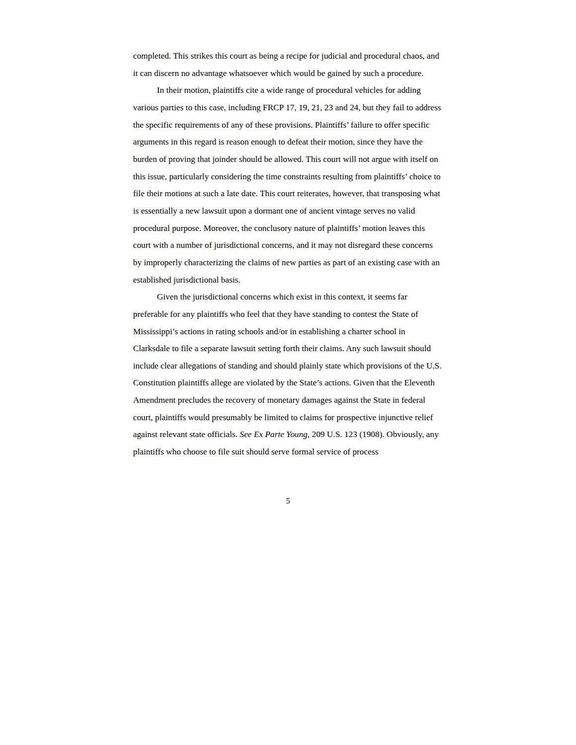completed. This strikes this court as being a recipe for judicial and procedural chaos, and it can discern no advantage whatsoever which would be gained by such a procedure.
In their motion, plaintiffs cite a wide range of procedural vehicles for adding various parties to this case, including FRCP 17, 19, 21, 23 and 24, but they fail to address the specific requirements of any of these provisions. Plaintiffs’ failure to offer specific arguments in this regard is reason enough to defeat their motion, since they have the burden of proving that joinder should be allowed. This court will not argue with itself on this issue, particularly considering the time constraints resulting from plaintiffs’ choice to file their motions at such a late date. This court reiterates, however, that transposing what is essentially a new lawsuit upon a dormant one of ancient vintage serves no valid procedural purpose. Moreover, the conclusory nature of plaintiffs’ motion leaves this court with a number of jurisdictional concerns, and it may not disregard these concerns by improperly characterizing the claims of new parties as part of an existing case with an established jurisdictional basis.
Given the jurisdictional concerns which exist in this context, it seems far preferable for any plaintiffs who feel that they have standing to contest the State of Mississippi’s actions in rating schools and/or in establishing a charter school in Clarksdale to file a separate lawsuit setting forth their claims. Any such lawsuit should include clear allegations of standing and should plainly state which provisions of the U.S. Constitution plaintiffs allege are violated by the State’s actions. Given that the Eleventh Amendment precludes the recovery of monetary damages against the State in federal court, plaintiffs would presumably be limited to claims for prospective injunctive relief against relevant state officials. See Ex Parte Young, 209 U.S. 123 (1908). Obviously, any plaintiffs who choose to file suit should serve formal service of process
5